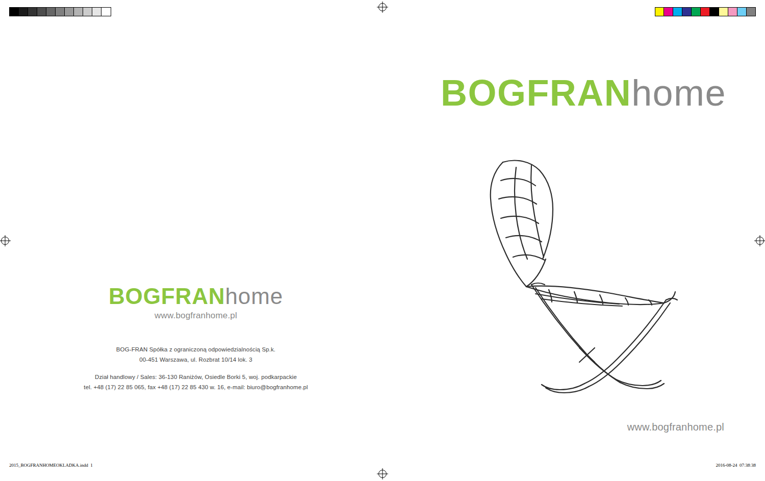BOGFRAN home
www.bogfranhome.pl
BOG-FRAN Spółka z ograniczoną odpowiedzialnością Sp.k.
00-451 Warszawa, ul. Rozbrat 10/14 lok. 3
Dział handlowy / Sales: 36-130 Raniżów, Osiedle Borki 5, woj. podkarpackie
tel. +48 (17) 22 85 065, fax +48 (17) 22 85 430 w. 16, e-mail: biuro@bogfranhome.pl
BOGFRAN home
www.bogfranhome.pl
2015_BOGFRANHOMEOKLADKA.indd 1 2016-08-24 07:38:38